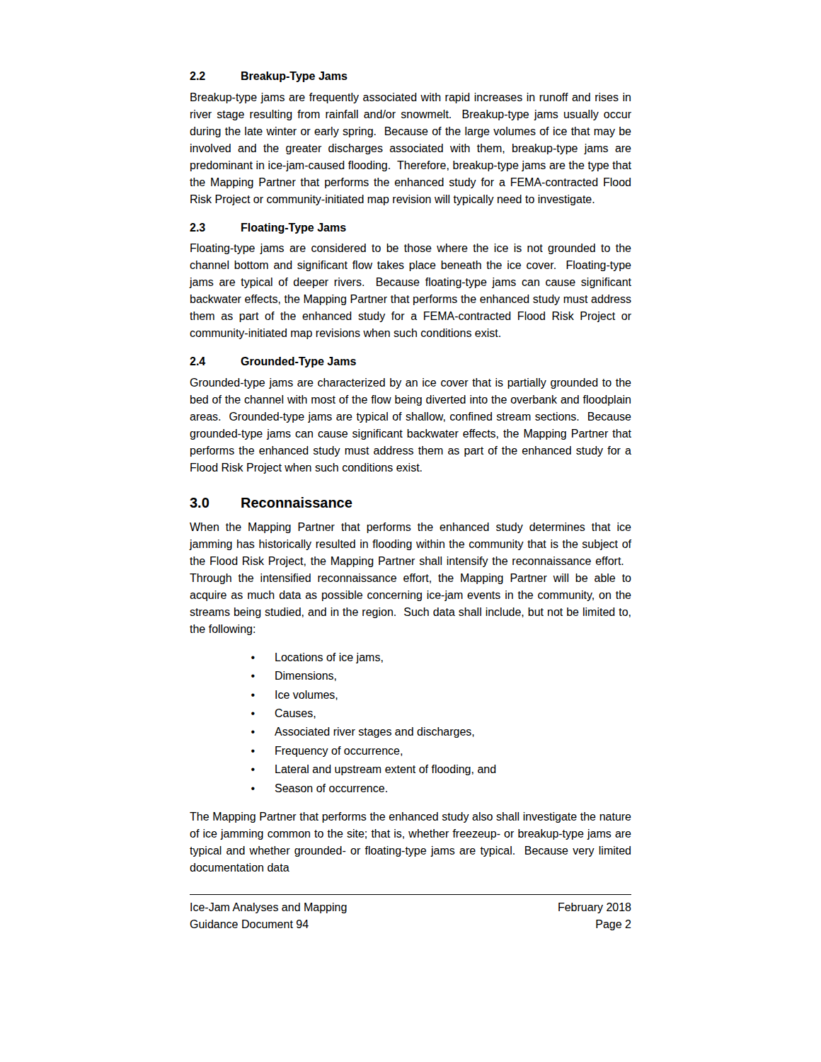2.2 Breakup-Type Jams
Breakup-type jams are frequently associated with rapid increases in runoff and rises in river stage resulting from rainfall and/or snowmelt. Breakup-type jams usually occur during the late winter or early spring. Because of the large volumes of ice that may be involved and the greater discharges associated with them, breakup-type jams are predominant in ice-jam-caused flooding. Therefore, breakup-type jams are the type that the Mapping Partner that performs the enhanced study for a FEMA-contracted Flood Risk Project or community-initiated map revision will typically need to investigate.
2.3 Floating-Type Jams
Floating-type jams are considered to be those where the ice is not grounded to the channel bottom and significant flow takes place beneath the ice cover. Floating-type jams are typical of deeper rivers. Because floating-type jams can cause significant backwater effects, the Mapping Partner that performs the enhanced study must address them as part of the enhanced study for a FEMA-contracted Flood Risk Project or community-initiated map revisions when such conditions exist.
2.4 Grounded-Type Jams
Grounded-type jams are characterized by an ice cover that is partially grounded to the bed of the channel with most of the flow being diverted into the overbank and floodplain areas. Grounded-type jams are typical of shallow, confined stream sections. Because grounded-type jams can cause significant backwater effects, the Mapping Partner that performs the enhanced study must address them as part of the enhanced study for a Flood Risk Project when such conditions exist.
3.0 Reconnaissance
When the Mapping Partner that performs the enhanced study determines that ice jamming has historically resulted in flooding within the community that is the subject of the Flood Risk Project, the Mapping Partner shall intensify the reconnaissance effort. Through the intensified reconnaissance effort, the Mapping Partner will be able to acquire as much data as possible concerning ice-jam events in the community, on the streams being studied, and in the region. Such data shall include, but not be limited to, the following:
Locations of ice jams,
Dimensions,
Ice volumes,
Causes,
Associated river stages and discharges,
Frequency of occurrence,
Lateral and upstream extent of flooding, and
Season of occurrence.
The Mapping Partner that performs the enhanced study also shall investigate the nature of ice jamming common to the site; that is, whether freezeup- or breakup-type jams are typical and whether grounded- or floating-type jams are typical. Because very limited documentation data
| Ice-Jam Analyses and Mapping | February 2018 |
| Guidance Document 94 | Page 2 |